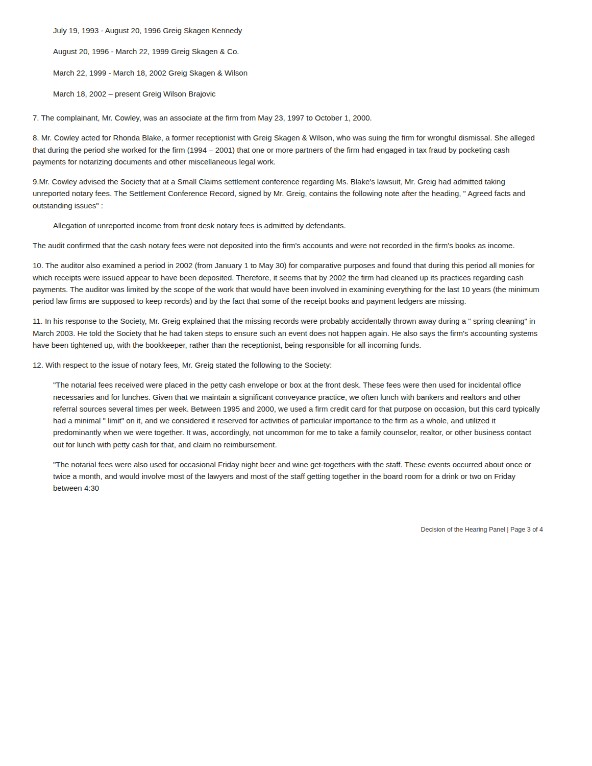July 19, 1993 - August 20, 1996 Greig Skagen Kennedy
August 20, 1996 - March 22, 1999 Greig Skagen & Co.
March 22, 1999 - March 18, 2002 Greig Skagen & Wilson
March 18, 2002 – present Greig Wilson Brajovic
7. The complainant, Mr. Cowley, was an associate at the firm from May 23, 1997 to October 1, 2000.
8. Mr. Cowley acted for Rhonda Blake, a former receptionist with Greig Skagen & Wilson, who was suing the firm for wrongful dismissal. She alleged that during the period she worked for the firm (1994 – 2001) that one or more partners of the firm had engaged in tax fraud by pocketing cash payments for notarizing documents and other miscellaneous legal work.
9.Mr. Cowley advised the Society that at a Small Claims settlement conference regarding Ms. Blake's lawsuit, Mr. Greig had admitted taking unreported notary fees. The Settlement Conference Record, signed by Mr. Greig, contains the following note after the heading, " Agreed facts and outstanding issues" :
Allegation of unreported income from front desk notary fees is admitted by defendants.
The audit confirmed that the cash notary fees were not deposited into the firm's accounts and were not recorded in the firm's books as income.
10. The auditor also examined a period in 2002 (from January 1 to May 30) for comparative purposes and found that during this period all monies for which receipts were issued appear to have been deposited. Therefore, it seems that by 2002 the firm had cleaned up its practices regarding cash payments. The auditor was limited by the scope of the work that would have been involved in examining everything for the last 10 years (the minimum period law firms are supposed to keep records) and by the fact that some of the receipt books and payment ledgers are missing.
11. In his response to the Society, Mr. Greig explained that the missing records were probably accidentally thrown away during a " spring cleaning" in March 2003. He told the Society that he had taken steps to ensure such an event does not happen again. He also says the firm's accounting systems have been tightened up, with the bookkeeper, rather than the receptionist, being responsible for all incoming funds.
12. With respect to the issue of notary fees, Mr. Greig stated the following to the Society:
"The notarial fees received were placed in the petty cash envelope or box at the front desk. These fees were then used for incidental office necessaries and for lunches. Given that we maintain a significant conveyance practice, we often lunch with bankers and realtors and other referral sources several times per week. Between 1995 and 2000, we used a firm credit card for that purpose on occasion, but this card typically had a minimal " limit" on it, and we considered it reserved for activities of particular importance to the firm as a whole, and utilized it predominantly when we were together. It was, accordingly, not uncommon for me to take a family counselor, realtor, or other business contact out for lunch with petty cash for that, and claim no reimbursement.
"The notarial fees were also used for occasional Friday night beer and wine get-togethers with the staff. These events occurred about once or twice a month, and would involve most of the lawyers and most of the staff getting together in the board room for a drink or two on Friday between 4:30
Decision of the Hearing Panel | Page 3 of 4